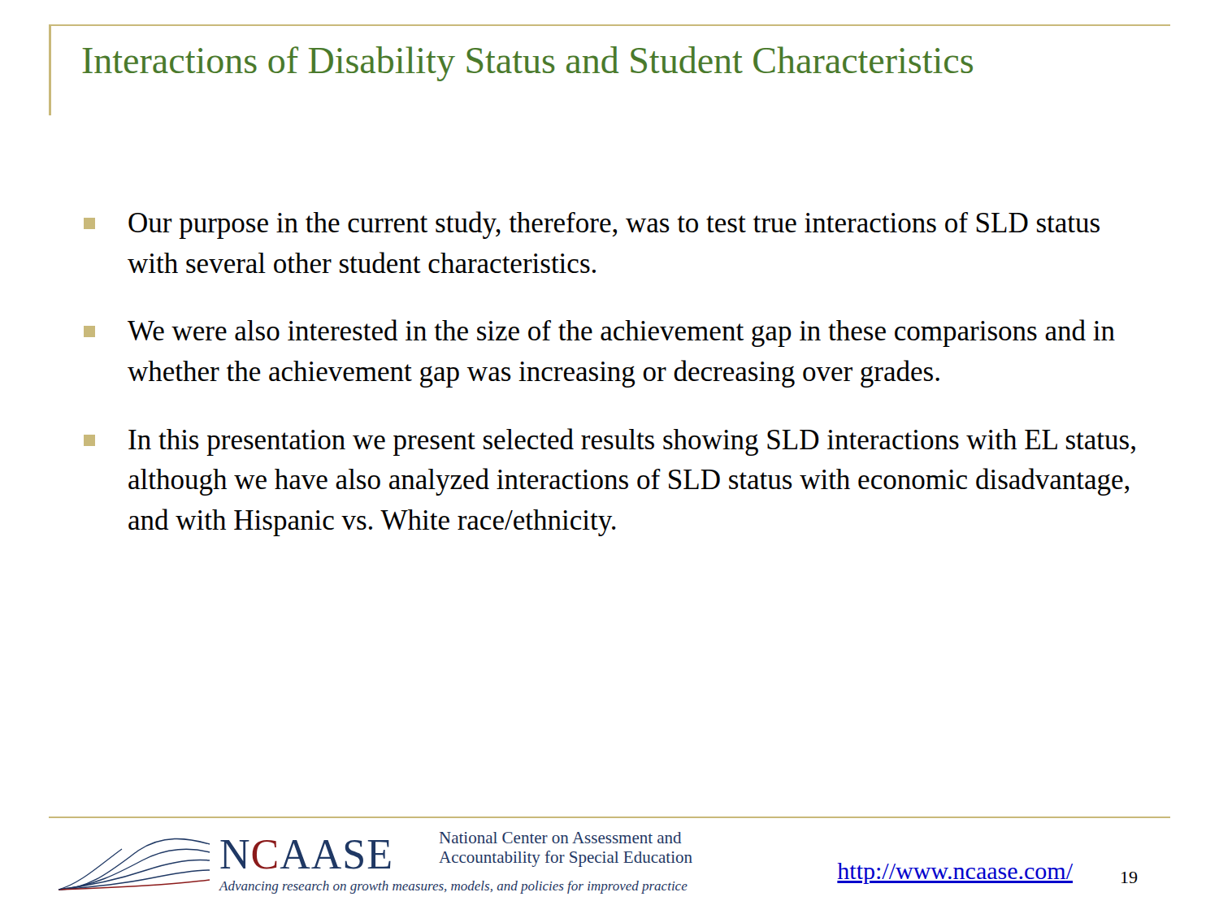Interactions of Disability Status and Student Characteristics
Our purpose in the current study, therefore, was to test true interactions of SLD status with several other student characteristics.
We were also interested in the size of the achievement gap in these comparisons and in whether the achievement gap was increasing or decreasing over grades.
In this presentation we present selected results showing SLD interactions with EL status, although we have also analyzed interactions of SLD status with economic disadvantage, and with Hispanic vs. White race/ethnicity.
NCAASE
National Center on Assessment and
Accountability for Special Education
Advancing research on growth measures, models, and policies for improved practice
http://www.ncaase.com/
19